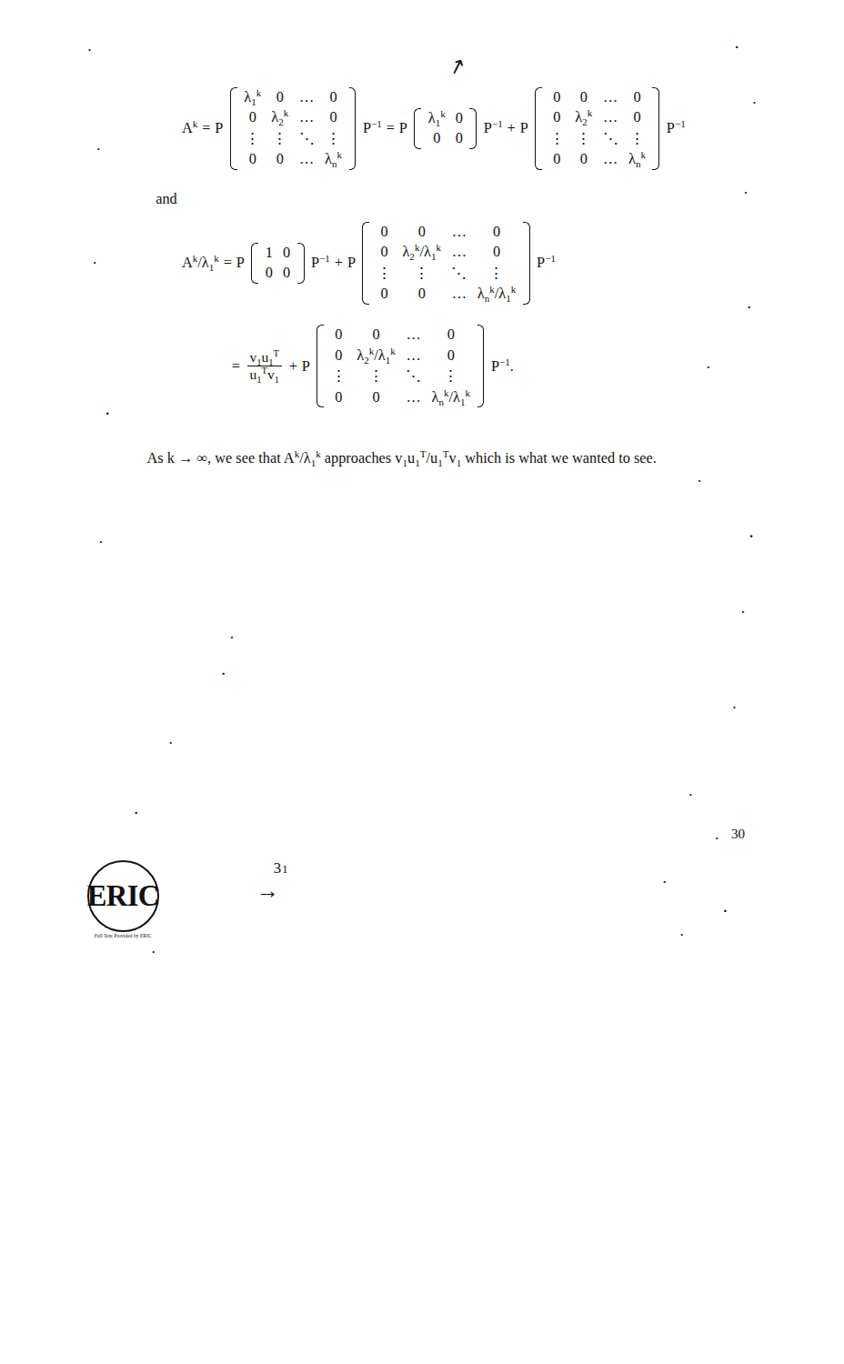. . ↗ . . . . . . . . . . . . . . . . . . . . . . →
Ak = P
| λ 1 k | 0 | … | 0 |
| 0 | λ 2 k | … | 0 |
| ⋮ | ⋮ | ⋱ | ⋮ |
| 0 | 0 | … | λ n k |
P−1 = P
| λ 1 k | 0 |
| 0 | 0 |
P−1 + P
| 0 | 0 | … | 0 |
| 0 | λ 2 k | … | 0 |
| ⋮ | ⋮ | ⋱ | ⋮ |
| 0 | 0 | … | λ n k |
P−1
and
Ak/λ1k = P
| 1 | 0 |
| 0 | 0 |
P−1 + P
| 0 | 0 | … | 0 |
| 0 | λ 2 k /λ 1 k | … | 0 |
| ⋮ | ⋮ | ⋱ | ⋮ |
| 0 | 0 | … | λ n k /λ 1 k |
P−1
= v1u1T u1Tv1 + P
| 0 | 0 | … | 0 |
| 0 | λ 2 k /λ 1 k | … | 0 |
| ⋮ | ⋮ | ⋱ | ⋮ |
| 0 | 0 | … | λ n k /λ 1 k |
P−1.
As k → ∞, we see that Ak/λ1k approaches v1u1T/u1Tv1 which is what we wanted to see.
30
31
ERIC
Full Text Provided by ERIC